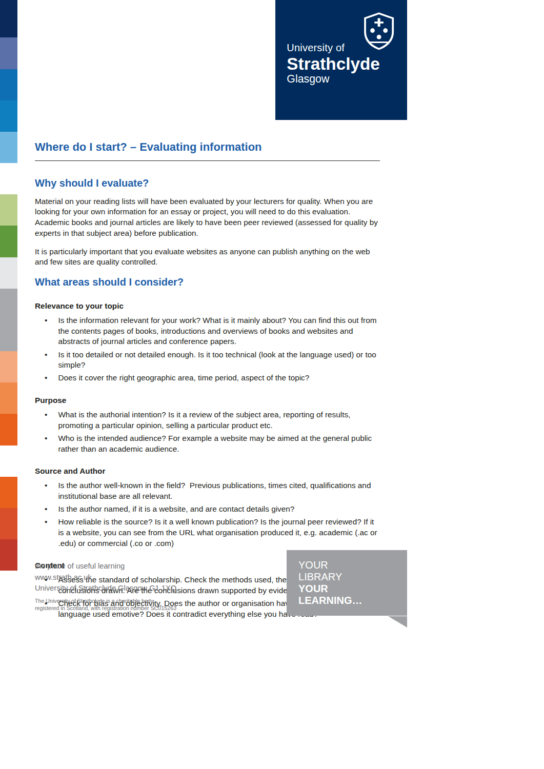University of
Strathclyde
Glasgow
Where do I start? – Evaluating information
Why should I evaluate?
Material on your reading lists will have been evaluated by your lecturers for quality. When you are looking for your own information for an essay or project, you will need to do this evaluation. Academic books and journal articles are likely to have been peer reviewed (assessed for quality by experts in that subject area) before publication.
It is particularly important that you evaluate websites as anyone can publish anything on the web and few sites are quality controlled.
What areas should I consider?
Relevance to your topic
Is the information relevant for your work? What is it mainly about? You can find this out from the contents pages of books, introductions and overviews of books and websites and abstracts of journal articles and conference papers.
Is it too detailed or not detailed enough. Is it too technical (look at the language used) or too simple?
Does it cover the right geographic area, time period, aspect of the topic?
Purpose
What is the authorial intention? Is it a review of the subject area, reporting of results, promoting a particular opinion, selling a particular product etc.
Who is the intended audience? For example a website may be aimed at the general public rather than an academic audience.
Source and Author
Is the author well-known in the field? Previous publications, times cited, qualifications and institutional base are all relevant.
Is the author named, if it is a website, and are contact details given?
How reliable is the source? Is it a well known publication? Is the journal peer reviewed? If it is a website, you can see from the URL what organisation produced it, e.g. academic (.ac or .edu) or commercial (.co or .com)
Content
Assess the standard of scholarship. Check the methods used, the results obtained and the conclusions drawn. Are the conclusions drawn supported by evidence?
Check for bias and objectivity. Does the author or organisation have a vested interest? Is the language used emotive? Does it contradict everything else you have read?
the place of useful learning
www.strath.ac.uk
University of Strathclyde Glasgow G1 1XQ
The University of Strathclyde is a charitable body,
registered in Scotland, with registration number SC015263
YOUR
LIBRARY
YOUR
LEARNING…